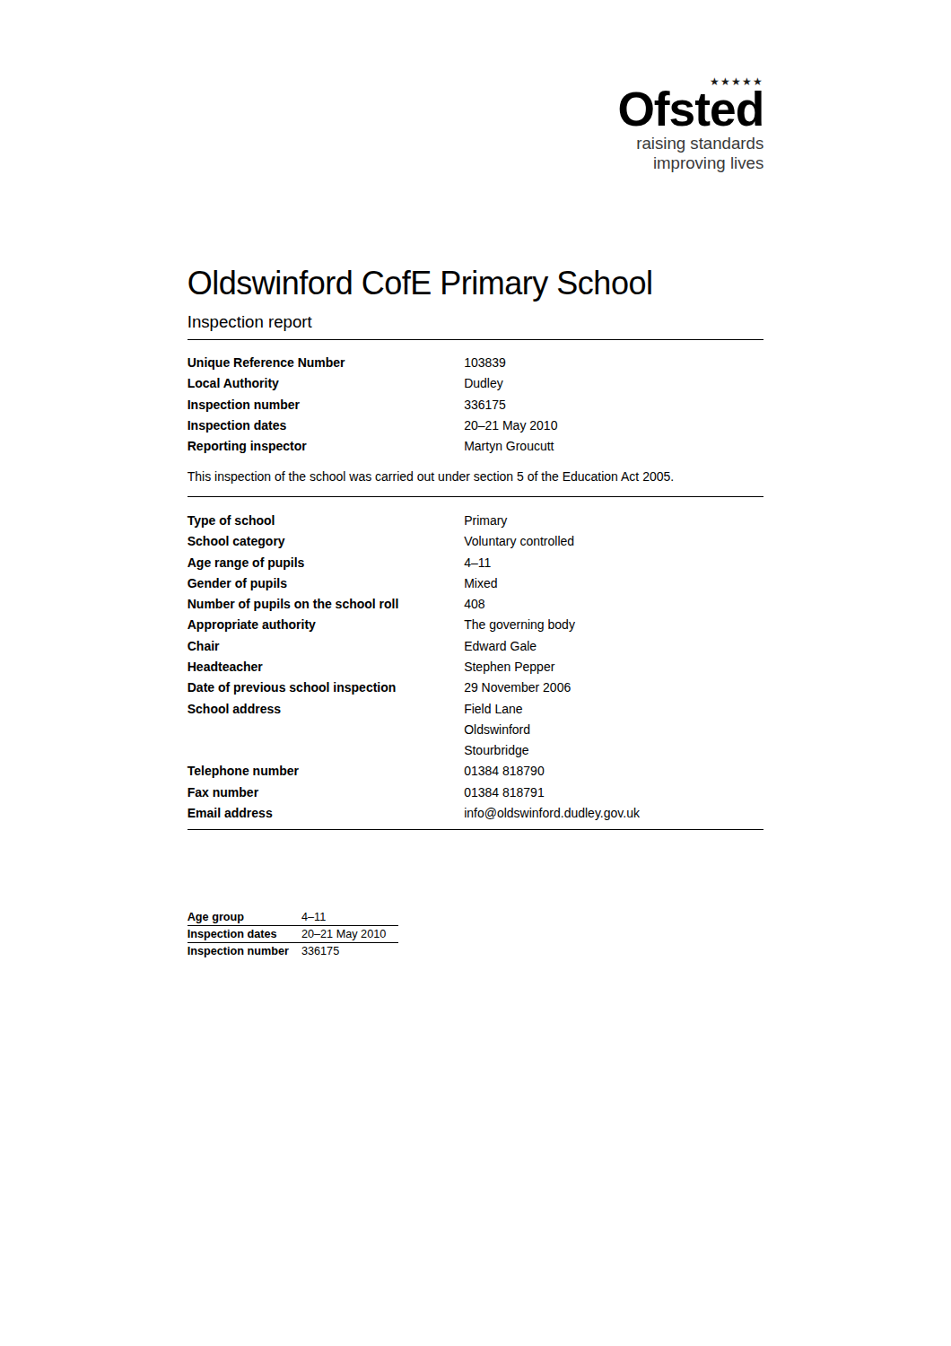★★★★★
Ofsted
raising standards
improving lives
Oldswinford CofE Primary School
Inspection report
| Unique Reference Number | 103839 |
| Local Authority | Dudley |
| Inspection number | 336175 |
| Inspection dates | 20–21 May 2010 |
| Reporting inspector | Martyn Groucutt |
This inspection of the school was carried out under section 5 of the Education Act 2005.
| Type of school | Primary |
| School category | Voluntary controlled |
| Age range of pupils | 4–11 |
| Gender of pupils | Mixed |
| Number of pupils on the school roll | 408 |
| Appropriate authority | The governing body |
| Chair | Edward Gale |
| Headteacher | Stephen Pepper |
| Date of previous school inspection | 29 November 2006 |
| School address | Field Lane |
| | Oldswinford |
| | Stourbridge |
| Telephone number | 01384 818790 |
| Fax number | 01384 818791 |
| Email address | info@oldswinford.dudley.gov.uk |
| Age group | 4–11 |
| Inspection dates | 20–21 May 2010 |
| Inspection number | 336175 |